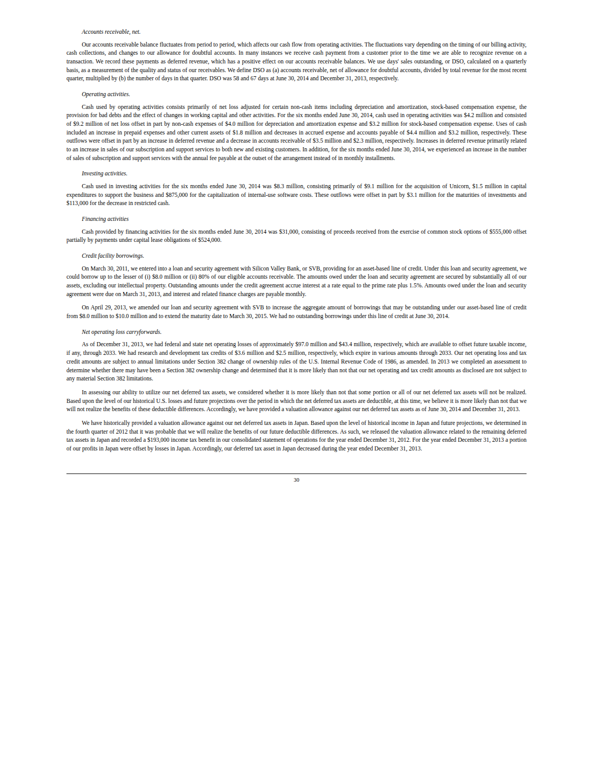Accounts receivable, net.
Our accounts receivable balance fluctuates from period to period, which affects our cash flow from operating activities. The fluctuations vary depending on the timing of our billing activity, cash collections, and changes to our allowance for doubtful accounts. In many instances we receive cash payment from a customer prior to the time we are able to recognize revenue on a transaction. We record these payments as deferred revenue, which has a positive effect on our accounts receivable balances. We use days' sales outstanding, or DSO, calculated on a quarterly basis, as a measurement of the quality and status of our receivables. We define DSO as (a) accounts receivable, net of allowance for doubtful accounts, divided by total revenue for the most recent quarter, multiplied by (b) the number of days in that quarter. DSO was 58 and 67 days at June 30, 2014 and December 31, 2013, respectively.
Operating activities.
Cash used by operating activities consists primarily of net loss adjusted for certain non-cash items including depreciation and amortization, stock-based compensation expense, the provision for bad debts and the effect of changes in working capital and other activities. For the six months ended June 30, 2014, cash used in operating activities was $4.2 million and consisted of $9.2 million of net loss offset in part by non-cash expenses of $4.0 million for depreciation and amortization expense and $3.2 million for stock-based compensation expense. Uses of cash included an increase in prepaid expenses and other current assets of $1.8 million and decreases in accrued expense and accounts payable of $4.4 million and $3.2 million, respectively. These outflows were offset in part by an increase in deferred revenue and a decrease in accounts receivable of $3.5 million and $2.3 million, respectively. Increases in deferred revenue primarily related to an increase in sales of our subscription and support services to both new and existing customers. In addition, for the six months ended June 30, 2014, we experienced an increase in the number of sales of subscription and support services with the annual fee payable at the outset of the arrangement instead of in monthly installments.
Investing activities.
Cash used in investing activities for the six months ended June 30, 2014 was $8.3 million, consisting primarily of $9.1 million for the acquisition of Unicorn, $1.5 million in capital expenditures to support the business and $875,000 for the capitalization of internal-use software costs. These outflows were offset in part by $3.1 million for the maturities of investments and $113,000 for the decrease in restricted cash.
Financing activities
Cash provided by financing activities for the six months ended June 30, 2014 was $31,000, consisting of proceeds received from the exercise of common stock options of $555,000 offset partially by payments under capital lease obligations of $524,000.
Credit facility borrowings.
On March 30, 2011, we entered into a loan and security agreement with Silicon Valley Bank, or SVB, providing for an asset-based line of credit. Under this loan and security agreement, we could borrow up to the lesser of (i) $8.0 million or (ii) 80% of our eligible accounts receivable. The amounts owed under the loan and security agreement are secured by substantially all of our assets, excluding our intellectual property. Outstanding amounts under the credit agreement accrue interest at a rate equal to the prime rate plus 1.5%. Amounts owed under the loan and security agreement were due on March 31, 2013, and interest and related finance charges are payable monthly.
On April 29, 2013, we amended our loan and security agreement with SVB to increase the aggregate amount of borrowings that may be outstanding under our asset-based line of credit from $8.0 million to $10.0 million and to extend the maturity date to March 30, 2015. We had no outstanding borrowings under this line of credit at June 30, 2014.
Net operating loss carryforwards.
As of December 31, 2013, we had federal and state net operating losses of approximately $97.0 million and $43.4 million, respectively, which are available to offset future taxable income, if any, through 2033. We had research and development tax credits of $3.6 million and $2.5 million, respectively, which expire in various amounts through 2033. Our net operating loss and tax credit amounts are subject to annual limitations under Section 382 change of ownership rules of the U.S. Internal Revenue Code of 1986, as amended. In 2013 we completed an assessment to determine whether there may have been a Section 382 ownership change and determined that it is more likely than not that our net operating and tax credit amounts as disclosed are not subject to any material Section 382 limitations.
In assessing our ability to utilize our net deferred tax assets, we considered whether it is more likely than not that some portion or all of our net deferred tax assets will not be realized. Based upon the level of our historical U.S. losses and future projections over the period in which the net deferred tax assets are deductible, at this time, we believe it is more likely than not that we will not realize the benefits of these deductible differences. Accordingly, we have provided a valuation allowance against our net deferred tax assets as of June 30, 2014 and December 31, 2013.
We have historically provided a valuation allowance against our net deferred tax assets in Japan. Based upon the level of historical income in Japan and future projections, we determined in the fourth quarter of 2012 that it was probable that we will realize the benefits of our future deductible differences. As such, we released the valuation allowance related to the remaining deferred tax assets in Japan and recorded a $193,000 income tax benefit in our consolidated statement of operations for the year ended December 31, 2012. For the year ended December 31, 2013 a portion of our profits in Japan were offset by losses in Japan. Accordingly, our deferred tax asset in Japan decreased during the year ended December 31, 2013.
30